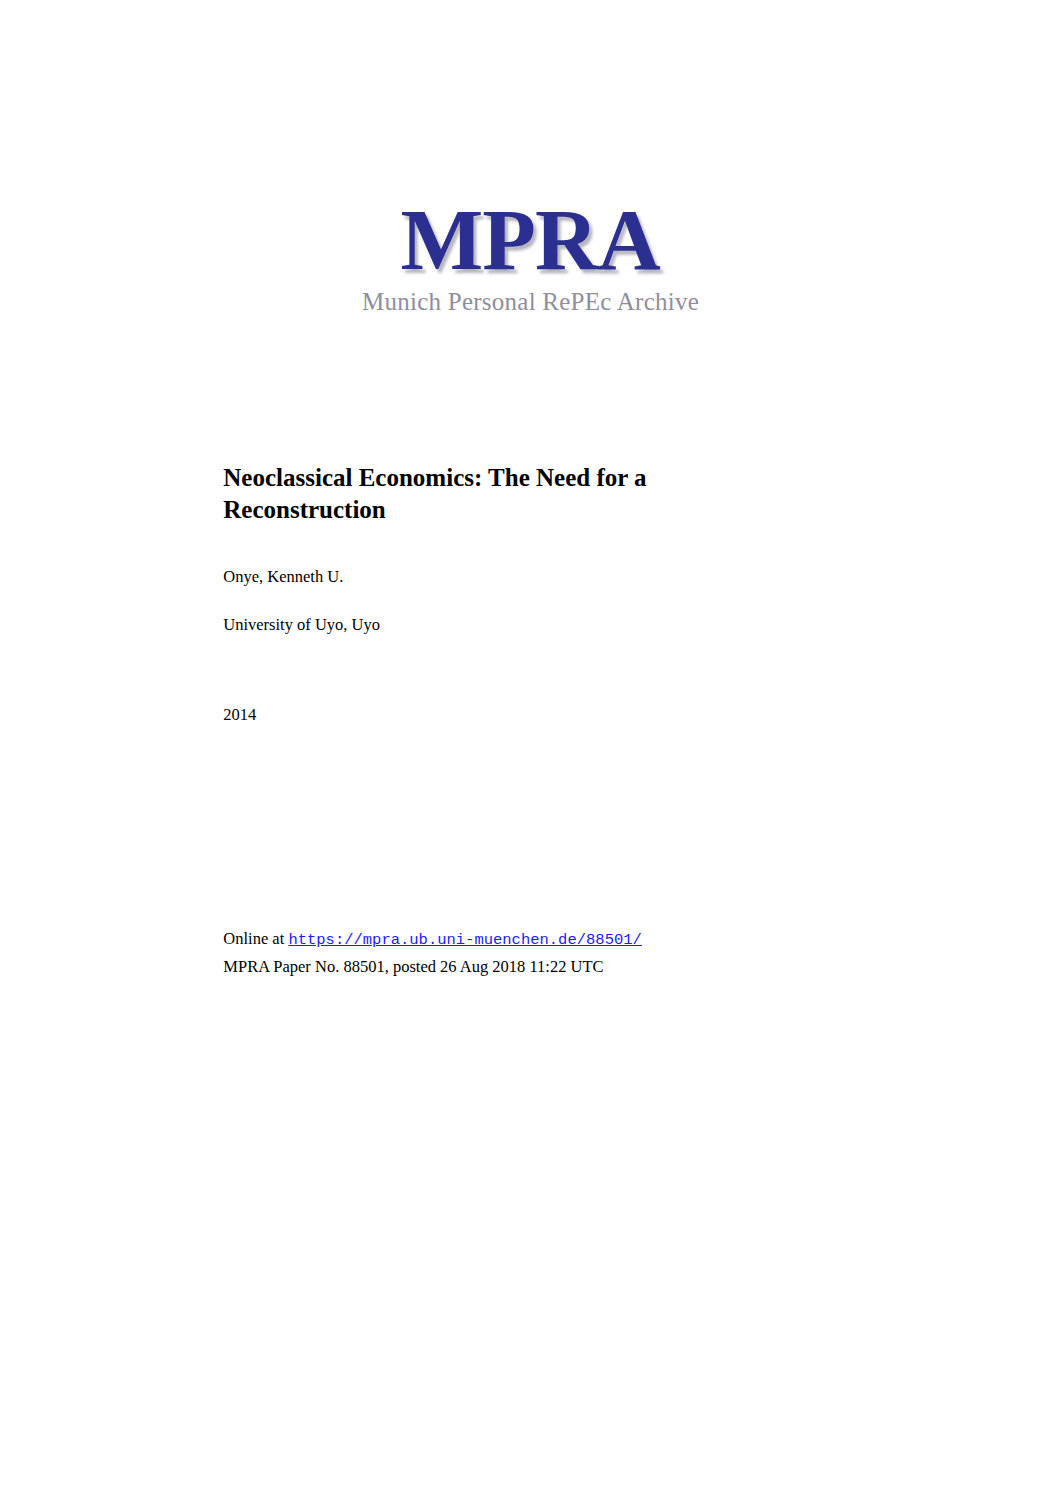MPRA
Munich Personal RePEc Archive
Neoclassical Economics: The Need for a Reconstruction
Onye, Kenneth U.
University of Uyo, Uyo
2014
Online at https://mpra.ub.uni-muenchen.de/88501/
MPRA Paper No. 88501, posted 26 Aug 2018 11:22 UTC